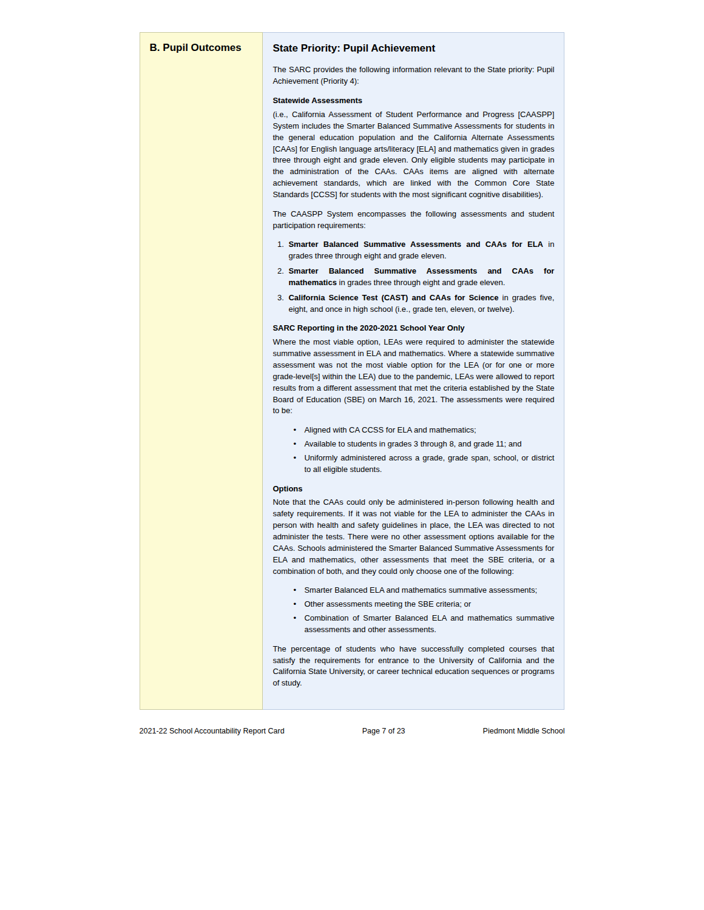| B. Pupil Outcomes | State Priority: Pupil Achievement The SARC provides the following information relevant to the State priority: Pupil Achievement (Priority 4): Statewide Assessments (i.e., California Assessment of Student Performance and Progress [CAASPP] System includes the Smarter Balanced Summative Assessments for students in the general education population and the California Alternate Assessments [CAAs] for English language arts/literacy [ELA] and mathematics given in grades three through eight and grade eleven. Only eligible students may participate in the administration of the CAAs. CAAs items are aligned with alternate achievement standards, which are linked with the Common Core State Standards [CCSS] for students with the most significant cognitive disabilities). The CAASPP System encompasses the following assessments and student participation requirements: Smarter Balanced Summative Assessments and CAAs for ELA in grades three through eight and grade eleven. Smarter Balanced Summative Assessments and CAAs for mathematics in grades three through eight and grade eleven. California Science Test (CAST) and CAAs for Science in grades five, eight, and once in high school (i.e., grade ten, eleven, or twelve). SARC Reporting in the 2020-2021 School Year Only Where the most viable option, LEAs were required to administer the statewide summative assessment in ELA and mathematics. Where a statewide summative assessment was not the most viable option for the LEA (or for one or more grade-level[s] within the LEA) due to the pandemic, LEAs were allowed to report results from a different assessment that met the criteria established by the State Board of Education (SBE) on March 16, 2021. The assessments were required to be: Aligned with CA CCSS for ELA and mathematics; Available to students in grades 3 through 8, and grade 11; and Uniformly administered across a grade, grade span, school, or district to all eligible students. Options Note that the CAAs could only be administered in-person following health and safety requirements. If it was not viable for the LEA to administer the CAAs in person with health and safety guidelines in place, the LEA was directed to not administer the tests. There were no other assessment options available for the CAAs. Schools administered the Smarter Balanced Summative Assessments for ELA and mathematics, other assessments that meet the SBE criteria, or a combination of both, and they could only choose one of the following: Smarter Balanced ELA and mathematics summative assessments; Other assessments meeting the SBE criteria; or Combination of Smarter Balanced ELA and mathematics summative assessments and other assessments. The percentage of students who have successfully completed courses that satisfy the requirements for entrance to the University of California and the California State University, or career technical education sequences or programs of study. |
2021-22 School Accountability Report Card
Page 7 of 23
Piedmont Middle School